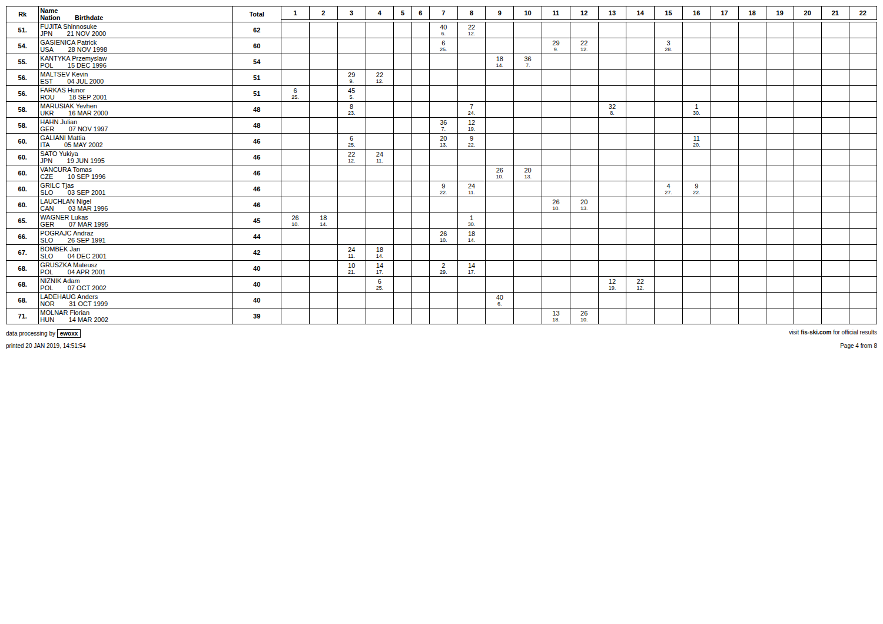| Rk | Name Nation Birthdate | Total | 1 | 2 | 3 | 4 | 5 | 6 | 7 | 8 | 9 | 10 | 11 | 12 | 13 | 14 | 15 | 16 | 17 | 18 | 19 | 20 | 21 | 22 |
| --- | --- | --- | --- | --- | --- | --- | --- | --- | --- | --- | --- | --- | --- | --- | --- | --- | --- | --- | --- | --- | --- | --- | --- | --- |
| 51. | FUJITA Shinnosuke JPN 21 NOV 2000 | 62 | | | | | | | 40 6. | 22 12. | | | | | | | | | | | | | | |
| 54. | GASIENICA Patrick USA 28 NOV 1998 | 60 | | | | | | | 6 25. | | | | 29 9. | 22 12. | | | 3 28. | | | | | | | |
| 55. | KANTYKA Przemyslaw POL 15 DEC 1996 | 54 | | | | | | | | | 18 14. | 36 7. | | | | | | | | | | | | |
| 56. | MALTSEV Kevin EST 04 JUL 2000 | 51 | | | 29 9. | 22 12. | | | | | | | | | | | | | | | | | | |
| 56. | FARKAS Hunor ROU 18 SEP 2001 | 51 | 6 25. | | 45 5. | | | | | | | | | | | | | | | | | | | |
| 58. | MARUSIAK Yevhen UKR 16 MAR 2000 | 48 | | | 8 23. | | | | | 7 24. | | | | | 32 8. | | | 1 30. | | | | | | |
| 58. | HAHN Julian GER 07 NOV 1997 | 48 | | | | | | | 36 7. | 12 19. | | | | | | | | | | | | | | |
| 60. | GALIANI Mattia ITA 05 MAY 2002 | 46 | | | 6 25. | | | | 20 13. | 9 22. | | | | | | | | 11 20. | | | | | | |
| 60. | SATO Yukiya JPN 19 JUN 1995 | 46 | | | 22 12. | 24 11. | | | | | | | | | | | | | | | | | | |
| 60. | VANCURA Tomas CZE 10 SEP 1996 | 46 | | | | | | | | | 26 10. | 20 13. | | | | | | | | | | | | |
| 60. | GRILC Tjas SLO 03 SEP 2001 | 46 | | | | | | | 9 22. | 24 11. | | | | | | | 4 27. | 9 22. | | | | | | |
| 60. | LAUCHLAN Nigel CAN 03 MAR 1996 | 46 | | | | | | | | | | | 26 10. | 20 13. | | | | | | | | | | |
| 65. | WAGNER Lukas GER 07 MAR 1995 | 45 | 26 10. | 18 14. | | | | | | 1 30. | | | | | | | | | | | | | | |
| 66. | POGRAJC Andraz SLO 26 SEP 1991 | 44 | | | | | | | 26 10. | 18 14. | | | | | | | | | | | | | | |
| 67. | BOMBEK Jan SLO 04 DEC 2001 | 42 | | | 24 11. | 18 14. | | | | | | | | | | | | | | | | | | |
| 68. | GRUSZKA Mateusz POL 04 APR 2001 | 40 | | | 10 21. | 14 17. | | | 2 29. | 14 17. | | | | | | | | | | | | | | |
| 68. | NIZNIK Adam POL 07 OCT 2002 | 40 | | | | 6 25. | | | | | | | | | 12 19. | 22 12. | | | | | | | | |
| 68. | LADEHAUG Anders NOR 31 OCT 1999 | 40 | | | | | | | | | 40 6. | | | | | | | | | | | | | |
| 71. | MOLNAR Florian HUN 14 MAR 2002 | 39 | | | | | | | | | | | 13 18. | 26 10. | | | | | | | | | | |
data processing by ewoxx
visit fis-ski.com for official results
printed 20 JAN 2019, 14:51:54
Page 4 from 8